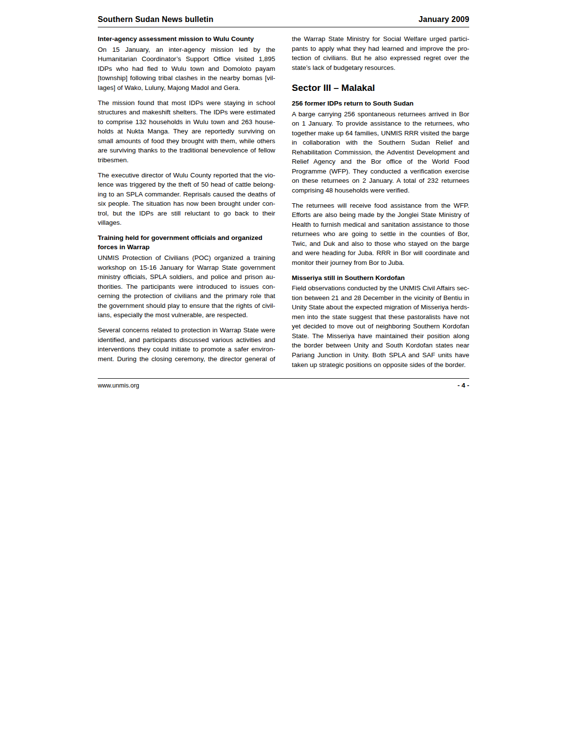Southern Sudan News bulletin January 2009
Inter-agency assessment mission to Wulu County
On 15 January, an inter-agency mission led by the Humanitarian Coordinator’s Support Office visited 1,895 IDPs who had fled to Wulu town and Domoloto payam [township] following tribal clashes in the nearby bomas [villages] of Wako, Luluny, Majong Madol and Gera.
The mission found that most IDPs were staying in school structures and makeshift shelters. The IDPs were estimated to comprise 132 households in Wulu town and 263 households at Nukta Manga. They are reportedly surviving on small amounts of food they brought with them, while others are surviving thanks to the traditional benevolence of fellow tribesmen.
The executive director of Wulu County reported that the violence was triggered by the theft of 50 head of cattle belonging to an SPLA commander. Reprisals caused the deaths of six people. The situation has now been brought under control, but the IDPs are still reluctant to go back to their villages.
Training held for government officials and organized forces in Warrap
UNMIS Protection of Civilians (POC) organized a training workshop on 15-16 January for Warrap State government ministry officials, SPLA soldiers, and police and prison authorities. The participants were introduced to issues concerning the protection of civilians and the primary role that the government should play to ensure that the rights of civilians, especially the most vulnerable, are respected.
Several concerns related to protection in Warrap State were identified, and participants discussed various activities and interventions they could initiate to promote a safer environment. During the closing ceremony, the director general of the Warrap State Ministry for Social Welfare urged participants to apply what they had learned and improve the protection of civilians. But he also expressed regret over the state’s lack of budgetary resources.
Sector III – Malakal
256 former IDPs return to South Sudan
A barge carrying 256 spontaneous returnees arrived in Bor on 1 January. To provide assistance to the returnees, who together make up 64 families, UNMIS RRR visited the barge in collaboration with the Southern Sudan Relief and Rehabilitation Commission, the Adventist Development and Relief Agency and the Bor office of the World Food Programme (WFP). They conducted a verification exercise on these returnees on 2 January. A total of 232 returnees comprising 48 households were verified.
The returnees will receive food assistance from the WFP. Efforts are also being made by the Jonglei State Ministry of Health to furnish medical and sanitation assistance to those returnees who are going to settle in the counties of Bor, Twic, and Duk and also to those who stayed on the barge and were heading for Juba. RRR in Bor will coordinate and monitor their journey from Bor to Juba.
Misseriya still in Southern Kordofan
Field observations conducted by the UNMIS Civil Affairs section between 21 and 28 December in the vicinity of Bentiu in Unity State about the expected migration of Misseriya herdsmen into the state suggest that these pastoralists have not yet decided to move out of neighboring Southern Kordofan State. The Misseriya have maintained their position along the border between Unity and South Kordofan states near Pariang Junction in Unity. Both SPLA and SAF units have taken up strategic positions on opposite sides of the border.
www.unmis.org - 4 -